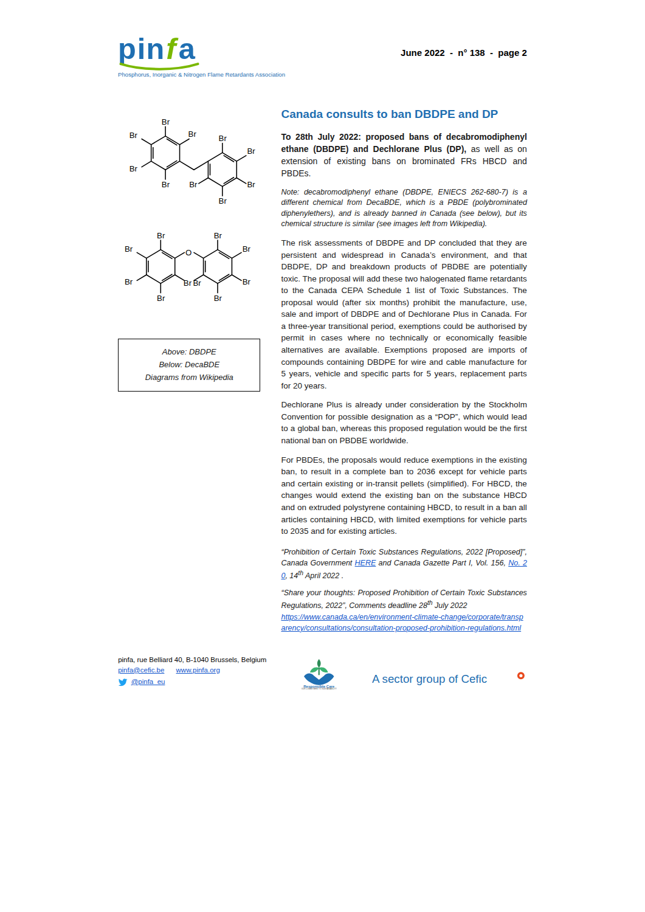p i n f a Phosphorus, Inorganic & Nitrogen Flame Retardants Association
June 2022 - n° 138 - page 2
Br Br Br Br Br Br Br Br Br Br
O Br Br Br Br Br Br Br Br Br Br
Above: DBDPE
Below: DecaBDE
Diagrams from Wikipedia
Canada consults to ban DBDPE and DP
To 28th July 2022: proposed bans of decabromodiphenyl ethane (DBDPE) and Dechlorane Plus (DP), as well as on extension of existing bans on brominated FRs HBCD and PBDEs.
Note: decabromodiphenyl ethane (DBDPE, ENIECS 262-680-7) is a different chemical from DecaBDE, which is a PBDE (polybrominated diphenylethers), and is already banned in Canada (see below), but its chemical structure is similar (see images left from Wikipedia).
The risk assessments of DBDPE and DP concluded that they are persistent and widespread in Canada’s environment, and that DBDPE, DP and breakdown products of PBDBE are potentially toxic. The proposal will add these two halogenated flame retardants to the Canada CEPA Schedule 1 list of Toxic Substances. The proposal would (after six months) prohibit the manufacture, use, sale and import of DBDPE and of Dechlorane Plus in Canada. For a three-year transitional period, exemptions could be authorised by permit in cases where no technically or economically feasible alternatives are available. Exemptions proposed are imports of compounds containing DBDPE for wire and cable manufacture for 5 years, vehicle and specific parts for 5 years, replacement parts for 20 years.
Dechlorane Plus is already under consideration by the Stockholm Convention for possible designation as a “POP”, which would lead to a global ban, whereas this proposed regulation would be the first national ban on PBDBE worldwide.
For PBDEs, the proposals would reduce exemptions in the existing ban, to result in a complete ban to 2036 except for vehicle parts and certain existing or in-transit pellets (simplified). For HBCD, the changes would extend the existing ban on the substance HBCD and on extruded polystyrene containing HBCD, to result in a ban all articles containing HBCD, with limited exemptions for vehicle parts to 2035 and for existing articles.
“Prohibition of Certain Toxic Substances Regulations, 2022 [Proposed]”, Canada Government HERE and Canada Gazette Part I, Vol. 156, No. 20, 14th April 2022 .
“Share your thoughts: Proposed Prohibition of Certain Toxic Substances Regulations, 2022”, Comments deadline 28th July 2022
https://www.canada.ca/en/environment-climate-change/corporate/transparency/consultations/consultation-proposed-prohibition-regulations.html
pinfa, rue Belliard 40, B-1040 Brussels, Belgium
pinfa@cefic.be www.pinfa.org
@pinfa_eu
Responsible Care OUR COMMITMENT TO SUSTAINABILITY
A sector group of Cefic